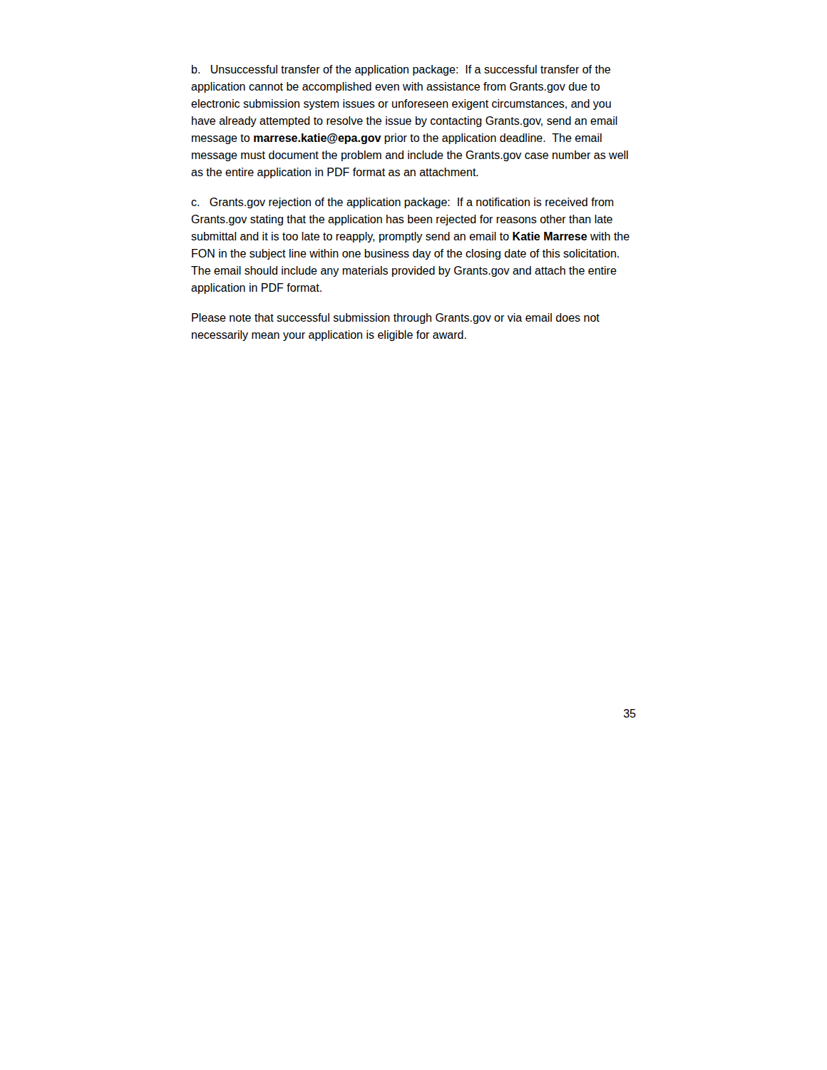b. Unsuccessful transfer of the application package: If a successful transfer of the application cannot be accomplished even with assistance from Grants.gov due to electronic submission system issues or unforeseen exigent circumstances, and you have already attempted to resolve the issue by contacting Grants.gov, send an email message to marrese.katie@epa.gov prior to the application deadline. The email message must document the problem and include the Grants.gov case number as well as the entire application in PDF format as an attachment.
c. Grants.gov rejection of the application package: If a notification is received from Grants.gov stating that the application has been rejected for reasons other than late submittal and it is too late to reapply, promptly send an email to Katie Marrese with the FON in the subject line within one business day of the closing date of this solicitation. The email should include any materials provided by Grants.gov and attach the entire application in PDF format.
Please note that successful submission through Grants.gov or via email does not necessarily mean your application is eligible for award.
35